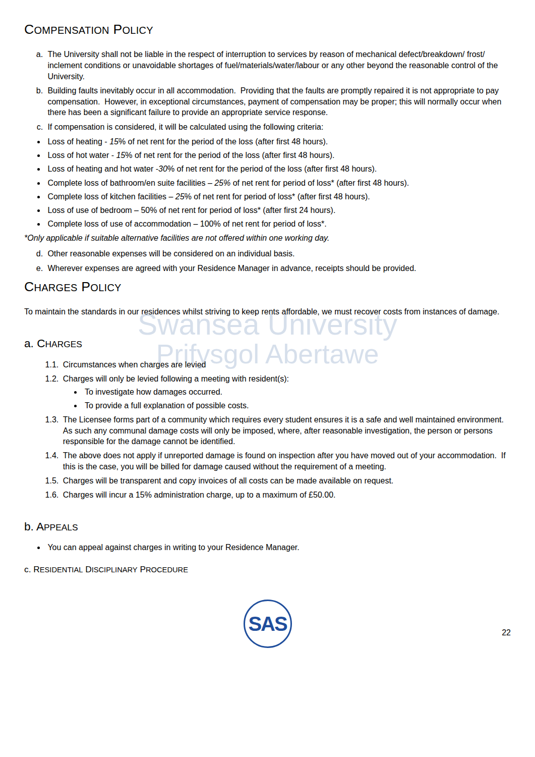Swansea University Prifysgol Abertawe
COMPENSATION POLICY
The University shall not be liable in the respect of interruption to services by reason of mechanical defect/breakdown/ frost/ inclement conditions or unavoidable shortages of fuel/materials/water/labour or any other beyond the reasonable control of the University.
Building faults inevitably occur in all accommodation. Providing that the faults are promptly repaired it is not appropriate to pay compensation. However, in exceptional circumstances, payment of compensation may be proper; this will normally occur when there has been a significant failure to provide an appropriate service response.
If compensation is considered, it will be calculated using the following criteria:
Loss of heating - 15% of net rent for the period of the loss (after first 48 hours).
Loss of hot water - 15% of net rent for the period of the loss (after first 48 hours).
Loss of heating and hot water -30% of net rent for the period of the loss (after first 48 hours).
Complete loss of bathroom/en suite facilities – 25% of net rent for period of loss* (after first 48 hours).
Complete loss of kitchen facilities – 25% of net rent for period of loss* (after first 48 hours).
Loss of use of bedroom – 50% of net rent for period of loss* (after first 24 hours).
Complete loss of use of accommodation – 100% of net rent for period of loss*.
*Only applicable if suitable alternative facilities are not offered within one working day.
Other reasonable expenses will be considered on an individual basis.
Wherever expenses are agreed with your Residence Manager in advance, receipts should be provided.
CHARGES POLICY
To maintain the standards in our residences whilst striving to keep rents affordable, we must recover costs from instances of damage.
a. CHARGES
1.1. Circumstances when charges are levied
1.2. Charges will only be levied following a meeting with resident(s):
To investigate how damages occurred.
To provide a full explanation of possible costs.
1.3. The Licensee forms part of a community which requires every student ensures it is a safe and well maintained environment. As such any communal damage costs will only be imposed, where, after reasonable investigation, the person or persons responsible for the damage cannot be identified.
1.4. The above does not apply if unreported damage is found on inspection after you have moved out of your accommodation. If this is the case, you will be billed for damage caused without the requirement of a meeting.
1.5. Charges will be transparent and copy invoices of all costs can be made available on request.
1.6. Charges will incur a 15% administration charge, up to a maximum of £50.00.
b. APPEALS
You can appeal against charges in writing to your Residence Manager.
c. RESIDENTIAL DISCIPLINARY PROCEDURE
SAS 22